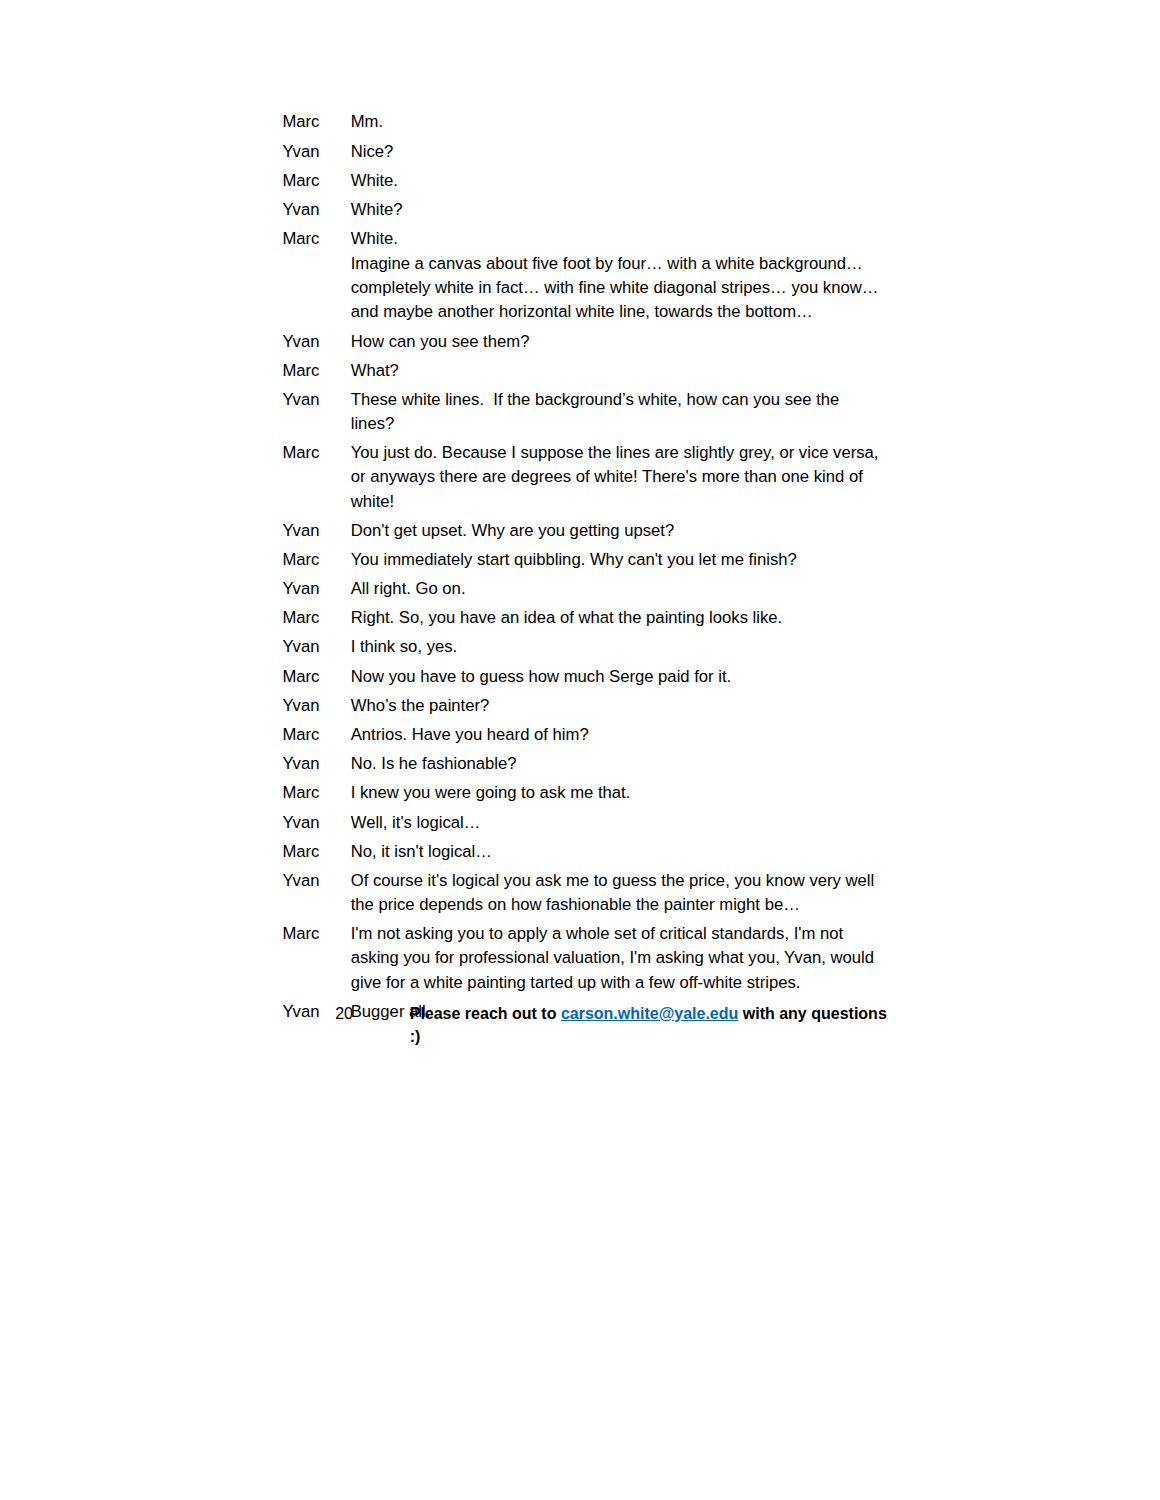| Marc | Mm. |
| Yvan | Nice? |
| Marc | White. |
| Yvan | White? |
| Marc | White. Imagine a canvas about five foot by four… with a white background… completely white in fact… with fine white diagonal stripes… you know… and maybe another horizontal white line, towards the bottom… |
| Yvan | How can you see them? |
| Marc | What? |
| Yvan | These white lines. If the background’s white, how can you see the lines? |
| Marc | You just do. Because I suppose the lines are slightly grey, or vice versa, or anyways there are degrees of white! There's more than one kind of white! |
| Yvan | Don't get upset. Why are you getting upset? |
| Marc | You immediately start quibbling. Why can't you let me finish? |
| Yvan | All right. Go on. |
| Marc | Right. So, you have an idea of what the painting looks like. |
| Yvan | I think so, yes. |
| Marc | Now you have to guess how much Serge paid for it. |
| Yvan | Who’s the painter? |
| Marc | Antrios. Have you heard of him? |
| Yvan | No. Is he fashionable? |
| Marc | I knew you were going to ask me that. |
| Yvan | Well, it's logical… |
| Marc | No, it isn't logical… |
| Yvan | Of course it's logical you ask me to guess the price, you know very well the price depends on how fashionable the painter might be… |
| Marc | I'm not asking you to apply a whole set of critical standards, I'm not asking you for professional valuation, I'm asking what you, Yvan, would give for a white painting tarted up with a few off-white stripes. |
| Yvan | Bugger all. |
20
Please reach out to carson.white@yale.edu with any questions :)